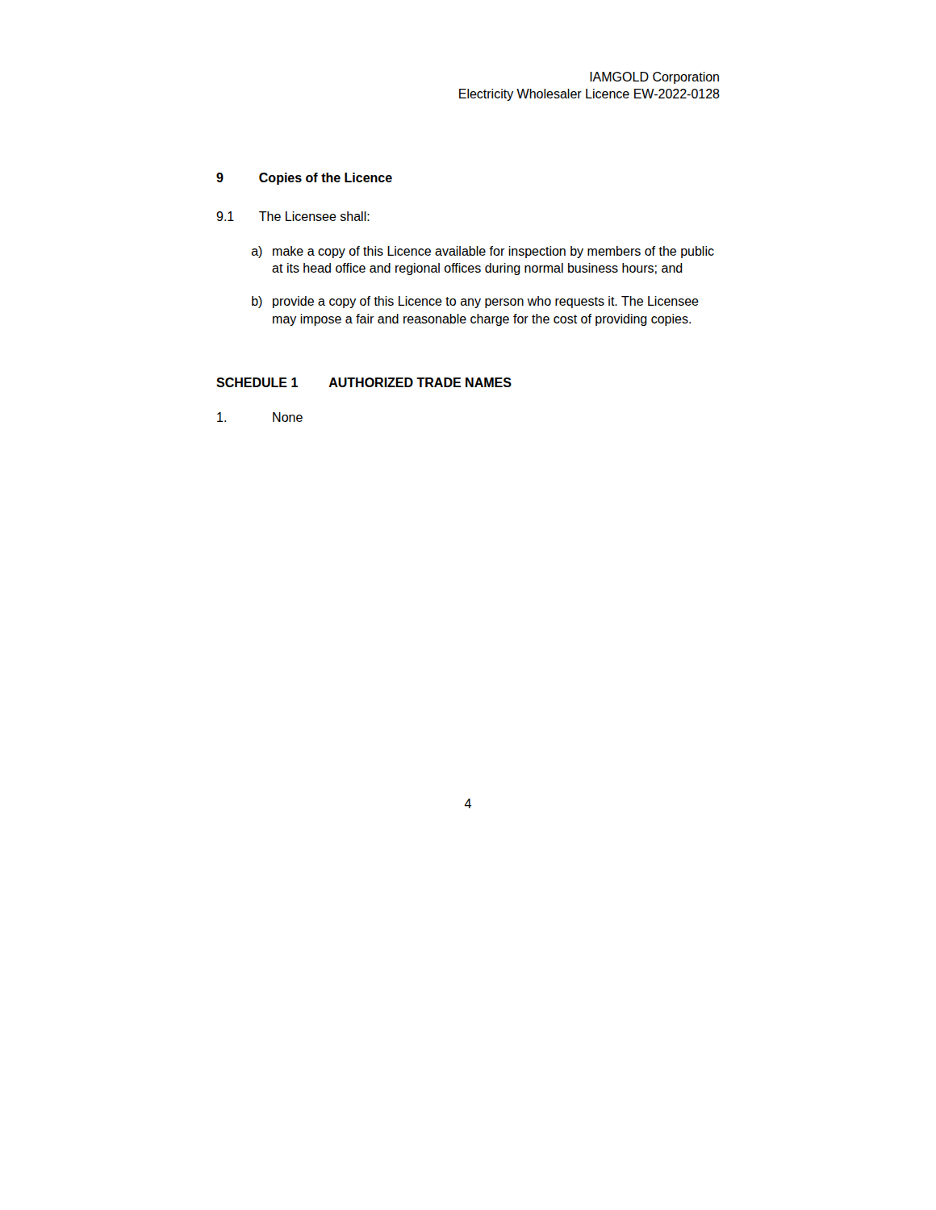IAMGOLD Corporation
Electricity Wholesaler Licence EW-2022-0128
9 Copies of the Licence
9.1 The Licensee shall:
a) make a copy of this Licence available for inspection by members of the public at its head office and regional offices during normal business hours; and
b) provide a copy of this Licence to any person who requests it. The Licensee may impose a fair and reasonable charge for the cost of providing copies.
SCHEDULE 1 AUTHORIZED TRADE NAMES
1. None
4